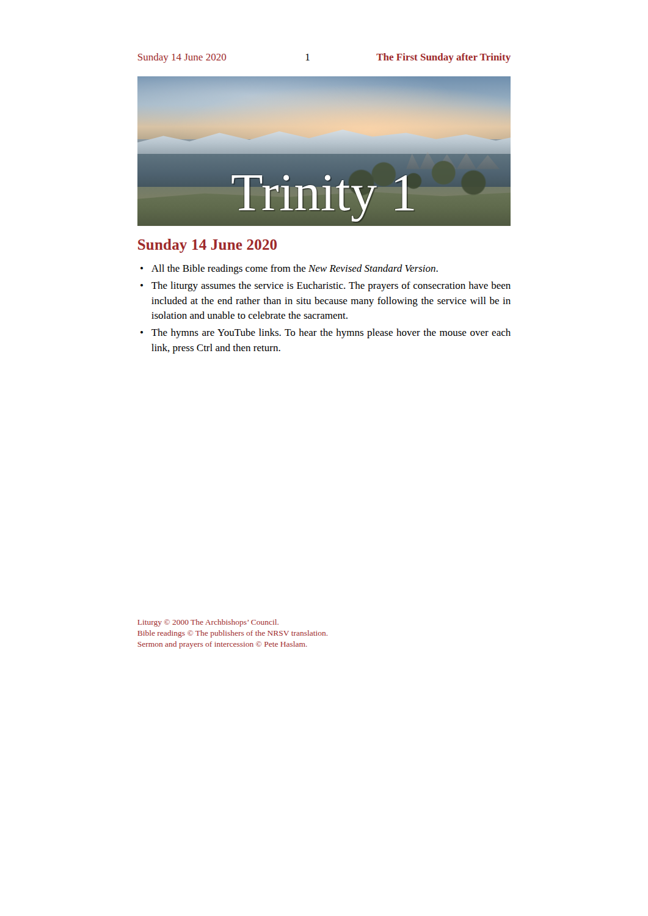Sunday 14 June 2020
1
The First Sunday after Trinity
Trinity 1
Sunday 14 June 2020
All the Bible readings come from the New Revised Standard Version.
The liturgy assumes the service is Eucharistic. The prayers of consecration have been included at the end rather than in situ because many following the service will be in isolation and unable to celebrate the sacrament.
The hymns are YouTube links. To hear the hymns please hover the mouse over each link, press Ctrl and then return.
Liturgy © 2000 The Archbishops’ Council.
Bible readings © The publishers of the NRSV translation.
Sermon and prayers of intercession © Pete Haslam.